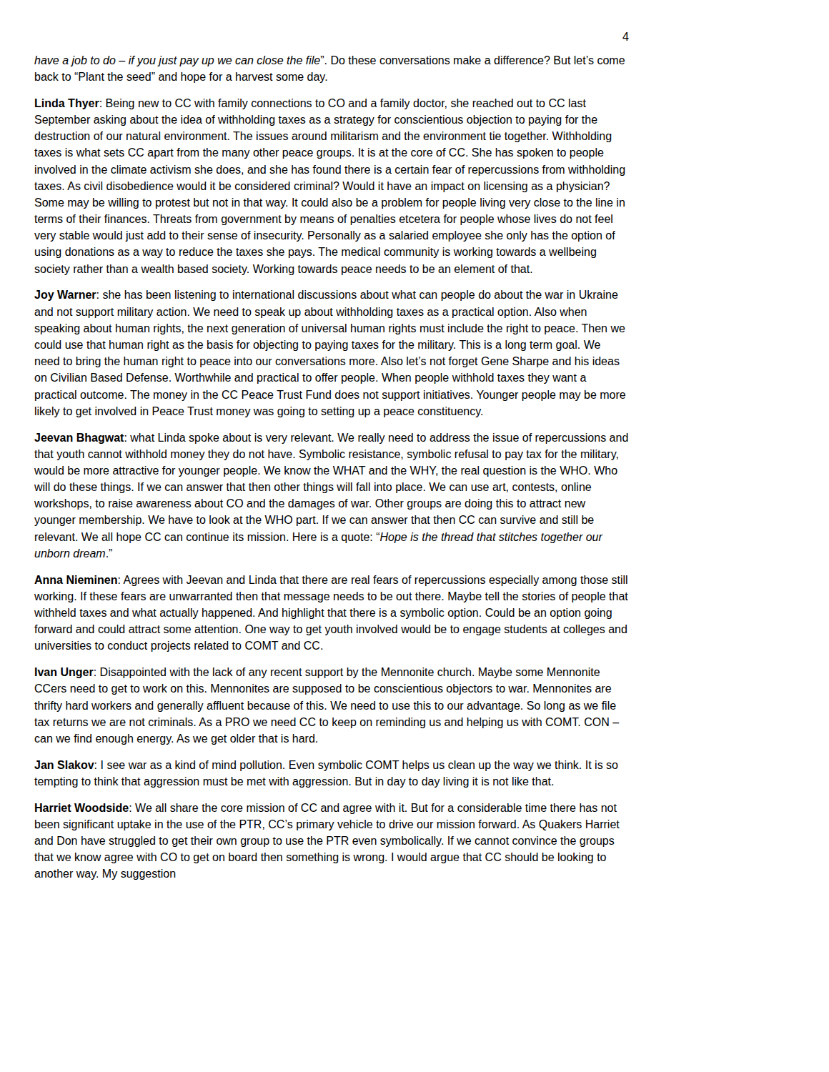4
have a job to do – if you just pay up we can close the file”. Do these conversations make a difference? But let’s come back to “Plant the seed” and hope for a harvest some day.
Linda Thyer: Being new to CC with family connections to CO and a family doctor, she reached out to CC last September asking about the idea of withholding taxes as a strategy for conscientious objection to paying for the destruction of our natural environment. The issues around militarism and the environment tie together. Withholding taxes is what sets CC apart from the many other peace groups. It is at the core of CC. She has spoken to people involved in the climate activism she does, and she has found there is a certain fear of repercussions from withholding taxes. As civil disobedience would it be considered criminal? Would it have an impact on licensing as a physician? Some may be willing to protest but not in that way. It could also be a problem for people living very close to the line in terms of their finances. Threats from government by means of penalties etcetera for people whose lives do not feel very stable would just add to their sense of insecurity. Personally as a salaried employee she only has the option of using donations as a way to reduce the taxes she pays. The medical community is working towards a wellbeing society rather than a wealth based society. Working towards peace needs to be an element of that.
Joy Warner: she has been listening to international discussions about what can people do about the war in Ukraine and not support military action. We need to speak up about withholding taxes as a practical option. Also when speaking about human rights, the next generation of universal human rights must include the right to peace. Then we could use that human right as the basis for objecting to paying taxes for the military. This is a long term goal. We need to bring the human right to peace into our conversations more. Also let’s not forget Gene Sharpe and his ideas on Civilian Based Defense. Worthwhile and practical to offer people. When people withhold taxes they want a practical outcome. The money in the CC Peace Trust Fund does not support initiatives. Younger people may be more likely to get involved in Peace Trust money was going to setting up a peace constituency.
Jeevan Bhagwat: what Linda spoke about is very relevant. We really need to address the issue of repercussions and that youth cannot withhold money they do not have. Symbolic resistance, symbolic refusal to pay tax for the military, would be more attractive for younger people. We know the WHAT and the WHY, the real question is the WHO. Who will do these things. If we can answer that then other things will fall into place. We can use art, contests, online workshops, to raise awareness about CO and the damages of war. Other groups are doing this to attract new younger membership. We have to look at the WHO part. If we can answer that then CC can survive and still be relevant. We all hope CC can continue its mission. Here is a quote: “Hope is the thread that stitches together our unborn dream.”
Anna Nieminen: Agrees with Jeevan and Linda that there are real fears of repercussions especially among those still working. If these fears are unwarranted then that message needs to be out there. Maybe tell the stories of people that withheld taxes and what actually happened. And highlight that there is a symbolic option. Could be an option going forward and could attract some attention. One way to get youth involved would be to engage students at colleges and universities to conduct projects related to COMT and CC.
Ivan Unger: Disappointed with the lack of any recent support by the Mennonite church. Maybe some Mennonite CCers need to get to work on this. Mennonites are supposed to be conscientious objectors to war. Mennonites are thrifty hard workers and generally affluent because of this. We need to use this to our advantage. So long as we file tax returns we are not criminals. As a PRO we need CC to keep on reminding us and helping us with COMT. CON – can we find enough energy. As we get older that is hard.
Jan Slakov: I see war as a kind of mind pollution. Even symbolic COMT helps us clean up the way we think. It is so tempting to think that aggression must be met with aggression. But in day to day living it is not like that.
Harriet Woodside: We all share the core mission of CC and agree with it. But for a considerable time there has not been significant uptake in the use of the PTR, CC’s primary vehicle to drive our mission forward. As Quakers Harriet and Don have struggled to get their own group to use the PTR even symbolically. If we cannot convince the groups that we know agree with CO to get on board then something is wrong. I would argue that CC should be looking to another way. My suggestion